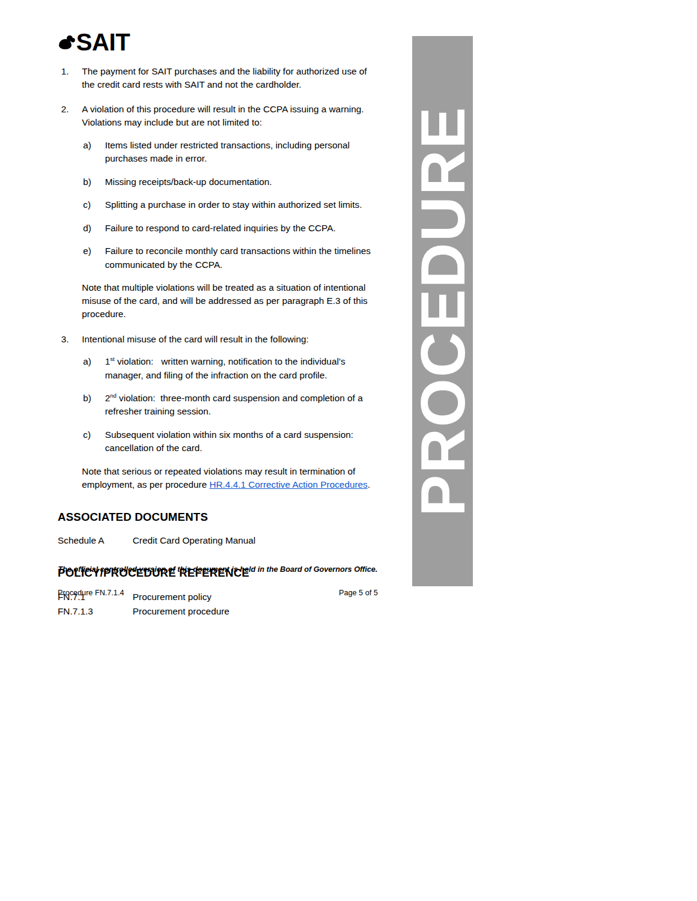PROCEDURE
SAIT
1. The payment for SAIT purchases and the liability for authorized use of the credit card rests with SAIT and not the cardholder.
2. A violation of this procedure will result in the CCPA issuing a warning. Violations may include but are not limited to:
a) Items listed under restricted transactions, including personal purchases made in error.
b) Missing receipts/back-up documentation.
c) Splitting a purchase in order to stay within authorized set limits.
d) Failure to respond to card-related inquiries by the CCPA.
e) Failure to reconcile monthly card transactions within the timelines communicated by the CCPA.
Note that multiple violations will be treated as a situation of intentional misuse of the card, and will be addressed as per paragraph E.3 of this procedure.
3. Intentional misuse of the card will result in the following:
a) 1st violation: written warning, notification to the individual’s manager, and filing of the infraction on the card profile.
b) 2nd violation: three-month card suspension and completion of a refresher training session.
c) Subsequent violation within six months of a card suspension: cancellation of the card.
Note that serious or repeated violations may result in termination of employment, as per procedure HR.4.4.1 Corrective Action Procedures.
ASSOCIATED DOCUMENTS
Schedule A Credit Card Operating Manual
POLICY/PROCEDURE REFERENCE
FN.7.1 Procurement policy
FN.7.1.3 Procurement procedure
The official controlled version of this document is held in the Board of Governors Office.
Procedure FN.7.1.4 Page 5 of 5